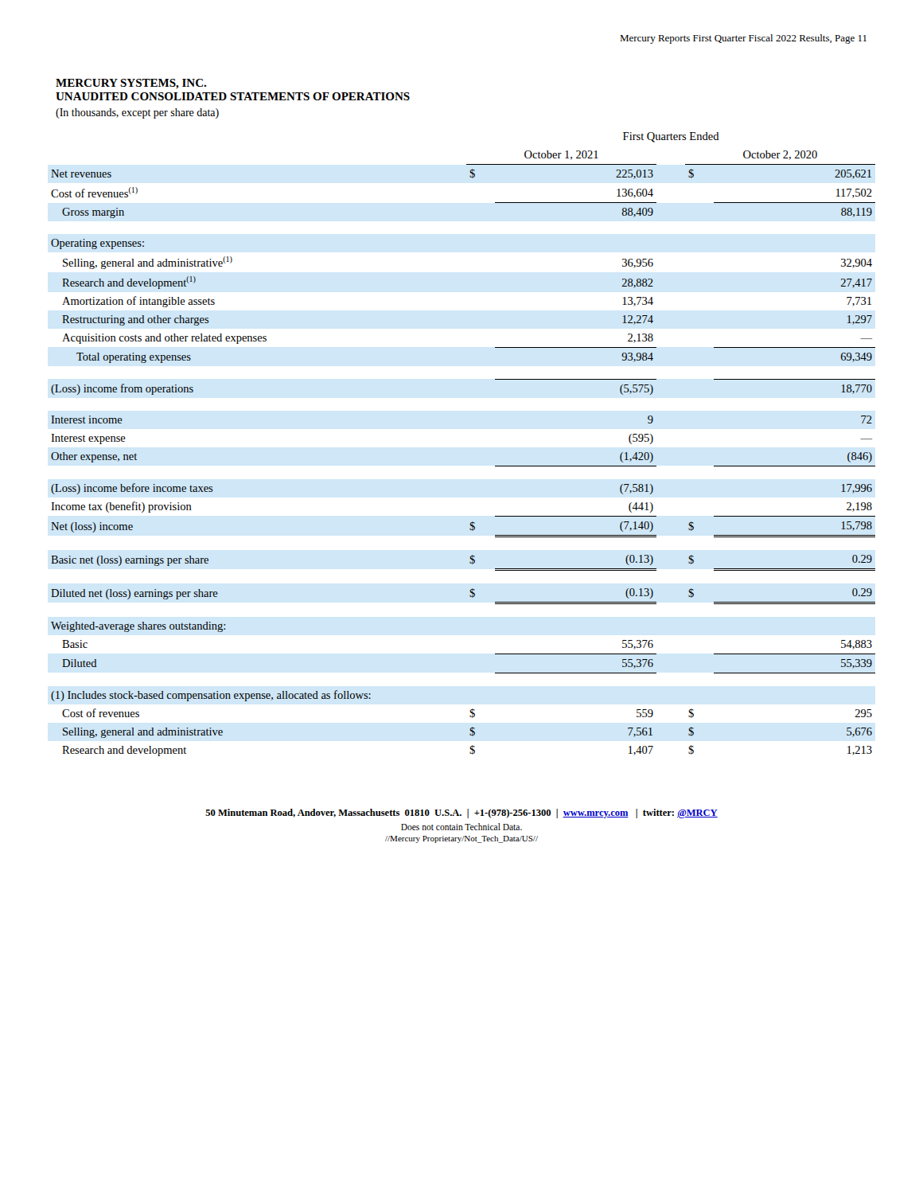Mercury Reports First Quarter Fiscal 2022 Results, Page 11
MERCURY SYSTEMS, INC.
UNAUDITED CONSOLIDATED STATEMENTS OF OPERATIONS
(In thousands, except per share data)
| | First Quarters Ended |
| | October 1, 2021 | | October 2, 2020 |
| Net revenues | $ | 225,013 | | $ | 205,621 |
| Cost of revenues (1) | | 136,604 | | | 117,502 |
| Gross margin | | 88,409 | | | 88,119 |
| Operating expenses: | | | | | |
| Selling, general and administrative (1) | | 36,956 | | | 32,904 |
| Research and development (1) | | 28,882 | | | 27,417 |
| Amortization of intangible assets | | 13,734 | | | 7,731 |
| Restructuring and other charges | | 12,274 | | | 1,297 |
| Acquisition costs and other related expenses | | 2,138 | | | — |
| Total operating expenses | | 93,984 | | | 69,349 |
| (Loss) income from operations | | (5,575) | | | 18,770 |
| Interest income | | 9 | | | 72 |
| Interest expense | | (595) | | | — |
| Other expense, net | | (1,420) | | | (846) |
| (Loss) income before income taxes | | (7,581) | | | 17,996 |
| Income tax (benefit) provision | | (441) | | | 2,198 |
| Net (loss) income | $ | (7,140) | | $ | 15,798 |
| Basic net (loss) earnings per share | $ | (0.13) | | $ | 0.29 |
| Diluted net (loss) earnings per share | $ | (0.13) | | $ | 0.29 |
| Weighted-average shares outstanding: | | | | | |
| Basic | | 55,376 | | | 54,883 |
| Diluted | | 55,376 | | | 55,339 |
| (1) Includes stock-based compensation expense, allocated as follows: |
| Cost of revenues | $ | 559 | | $ | 295 |
| Selling, general and administrative | $ | 7,561 | | $ | 5,676 |
| Research and development | $ | 1,407 | | $ | 1,213 |
50 Minuteman Road, Andover, Massachusetts 01810 U.S.A. | +1-(978)-256-1300 | www.mrcy.com | twitter: @MRCY
Does not contain Technical Data.
//Mercury Proprietary/Not_Tech_Data/US//